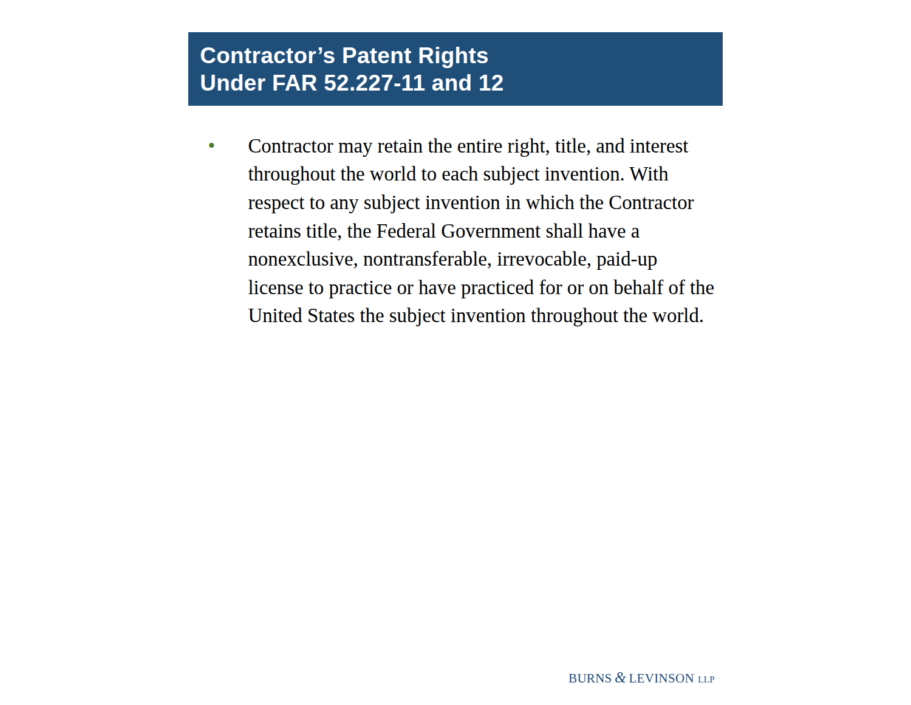Contractor’s Patent Rights Under FAR 52.227-11 and 12
Contractor may retain the entire right, title, and interest throughout the world to each subject invention. With respect to any subject invention in which the Contractor retains title, the Federal Government shall have a nonexclusive, nontransferable, irrevocable, paid-up license to practice or have practiced for or on behalf of the United States the subject invention throughout the world.
Burns&Levinson LLP